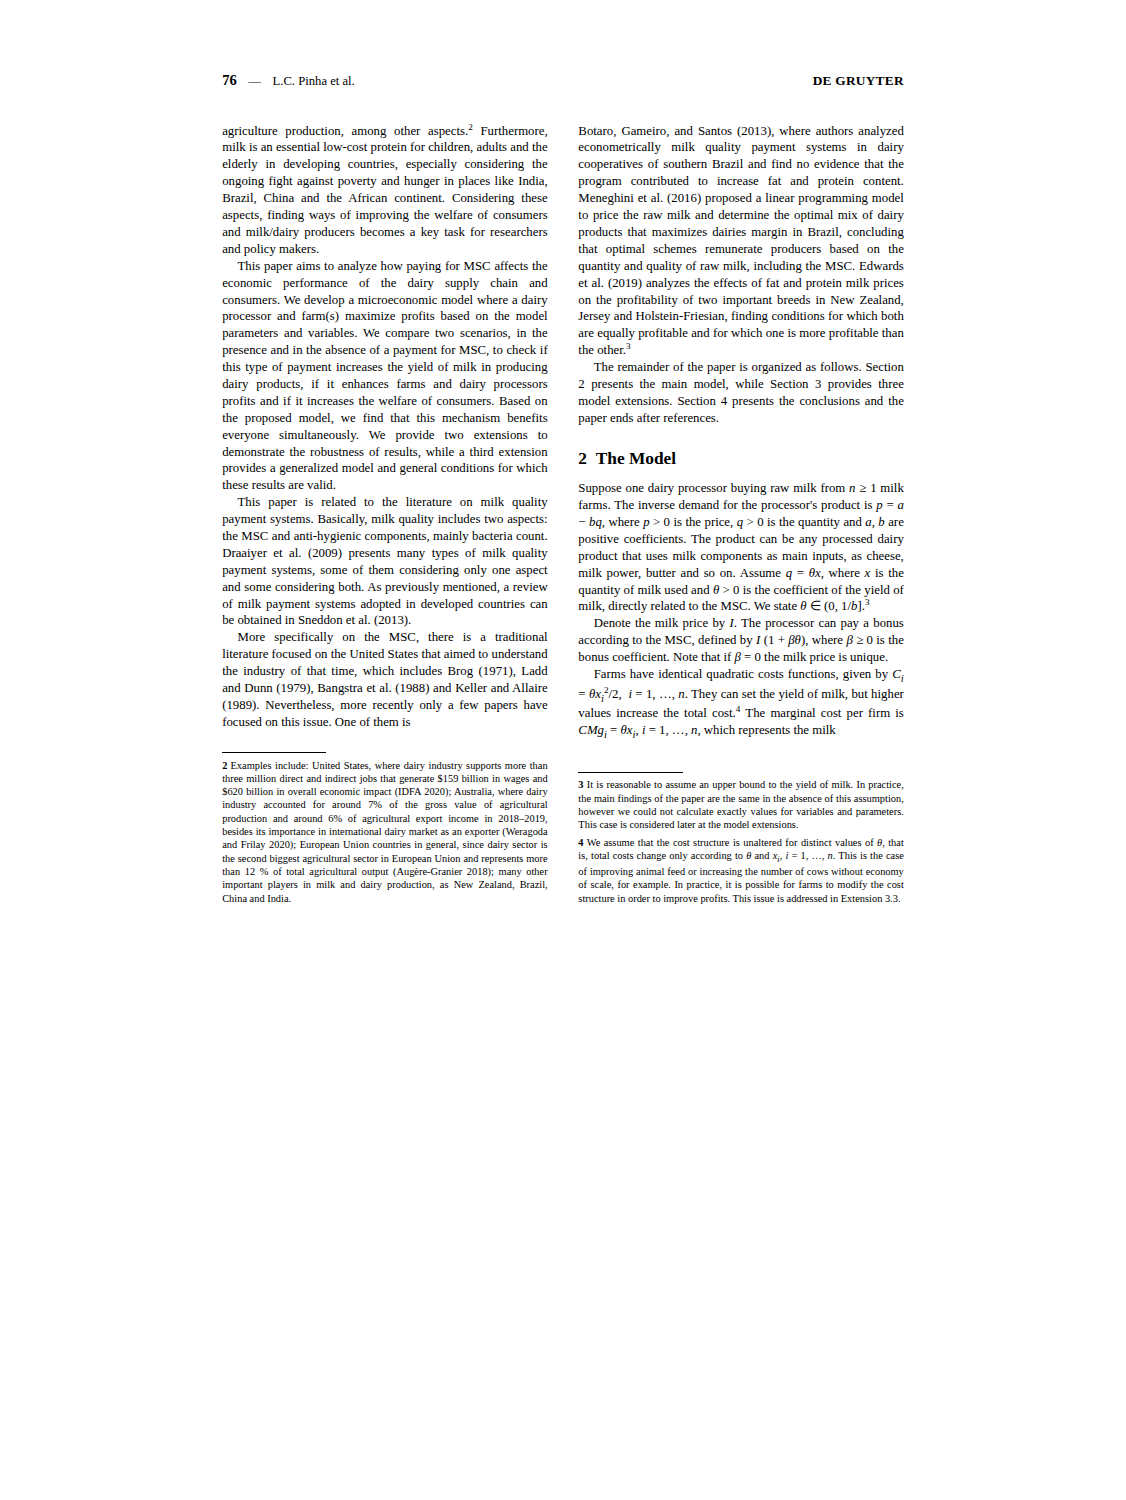76 — L.C. Pinha et al.
DE GRUYTER
agriculture production, among other aspects.2 Furthermore, milk is an essential low-cost protein for children, adults and the elderly in developing countries, especially considering the ongoing fight against poverty and hunger in places like India, Brazil, China and the African continent. Considering these aspects, finding ways of improving the welfare of consumers and milk/dairy producers becomes a key task for researchers and policy makers.
This paper aims to analyze how paying for MSC affects the economic performance of the dairy supply chain and consumers. We develop a microeconomic model where a dairy processor and farm(s) maximize profits based on the model parameters and variables. We compare two scenarios, in the presence and in the absence of a payment for MSC, to check if this type of payment increases the yield of milk in producing dairy products, if it enhances farms and dairy processors profits and if it increases the welfare of consumers. Based on the proposed model, we find that this mechanism benefits everyone simultaneously. We provide two extensions to demonstrate the robustness of results, while a third extension provides a generalized model and general conditions for which these results are valid.
This paper is related to the literature on milk quality payment systems. Basically, milk quality includes two aspects: the MSC and anti-hygienic components, mainly bacteria count. Draaiyer et al. (2009) presents many types of milk quality payment systems, some of them considering only one aspect and some considering both. As previously mentioned, a review of milk payment systems adopted in developed countries can be obtained in Sneddon et al. (2013).
More specifically on the MSC, there is a traditional literature focused on the United States that aimed to understand the industry of that time, which includes Brog (1971), Ladd and Dunn (1979), Bangstra et al. (1988) and Keller and Allaire (1989). Nevertheless, more recently only a few papers have focused on this issue. One of them is
2 Examples include: United States, where dairy industry supports more than three million direct and indirect jobs that generate $159 billion in wages and $620 billion in overall economic impact (IDFA 2020); Australia, where dairy industry accounted for around 7% of the gross value of agricultural production and around 6% of agricultural export income in 2018–2019, besides its importance in international dairy market as an exporter (Weragoda and Frilay 2020); European Union countries in general, since dairy sector is the second biggest agricultural sector in European Union and represents more than 12 % of total agricultural output (Augère-Granier 2018); many other important players in milk and dairy production, as New Zealand, Brazil, China and India.
Botaro, Gameiro, and Santos (2013), where authors analyzed econometrically milk quality payment systems in dairy cooperatives of southern Brazil and find no evidence that the program contributed to increase fat and protein content. Meneghini et al. (2016) proposed a linear programming model to price the raw milk and determine the optimal mix of dairy products that maximizes dairies margin in Brazil, concluding that optimal schemes remunerate producers based on the quantity and quality of raw milk, including the MSC. Edwards et al. (2019) analyzes the effects of fat and protein milk prices on the profitability of two important breeds in New Zealand, Jersey and Holstein-Friesian, finding conditions for which both are equally profitable and for which one is more profitable than the other.3
The remainder of the paper is organized as follows. Section 2 presents the main model, while Section 3 provides three model extensions. Section 4 presents the conclusions and the paper ends after references.
2 The Model
Suppose one dairy processor buying raw milk from n ≥ 1 milk farms. The inverse demand for the processor's product is p = a − bq, where p > 0 is the price, q > 0 is the quantity and a, b are positive coefficients. The product can be any processed dairy product that uses milk components as main inputs, as cheese, milk power, butter and so on. Assume q = θx, where x is the quantity of milk used and θ > 0 is the coefficient of the yield of milk, directly related to the MSC. We state θ ∈ (0, 1/b].3
Denote the milk price by I. The processor can pay a bonus according to the MSC, defined by I (1 + βθ), where β ≥ 0 is the bonus coefficient. Note that if β = 0 the milk price is unique.
Farms have identical quadratic costs functions, given by Ci = θxi2/2, i = 1, …, n. They can set the yield of milk, but higher values increase the total cost.4 The marginal cost per firm is CMgi = θxi, i = 1, …, n, which represents the milk
3 It is reasonable to assume an upper bound to the yield of milk. In practice, the main findings of the paper are the same in the absence of this assumption, however we could not calculate exactly values for variables and parameters. This case is considered later at the model extensions.
4 We assume that the cost structure is unaltered for distinct values of θ, that is, total costs change only according to θ and xi, i = 1, …, n. This is the case of improving animal feed or increasing the number of cows without economy of scale, for example. In practice, it is possible for farms to modify the cost structure in order to improve profits. This issue is addressed in Extension 3.3.